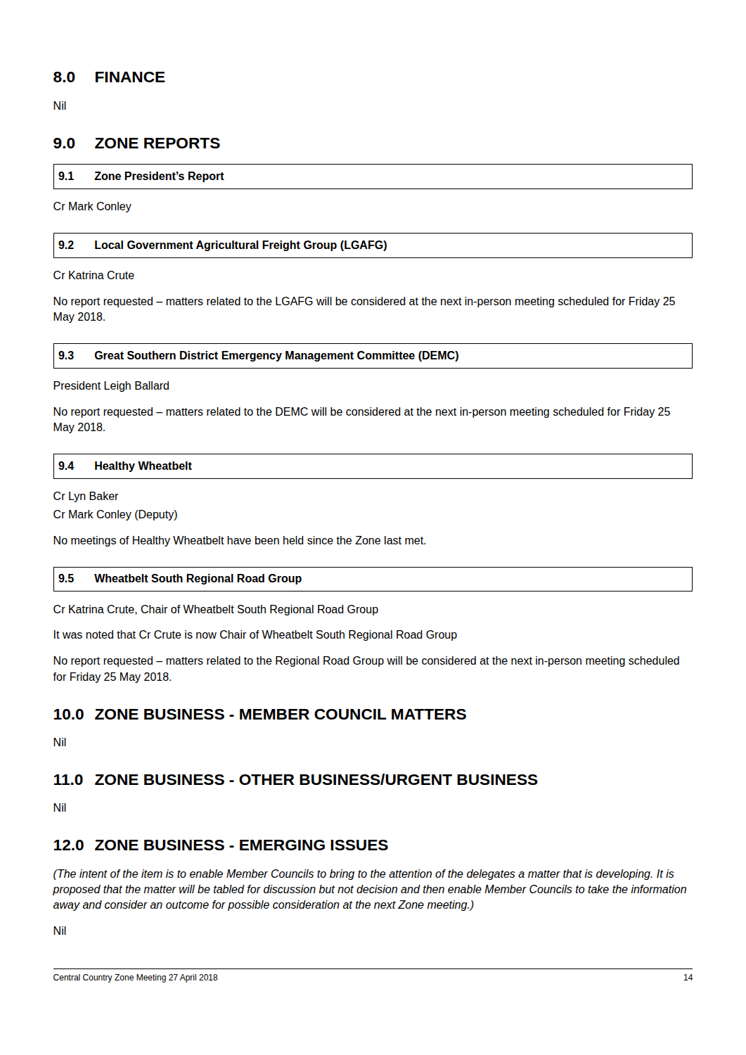8.0 FINANCE
Nil
9.0 ZONE REPORTS
9.1 Zone President’s Report
Cr Mark Conley
9.2 Local Government Agricultural Freight Group (LGAFG)
Cr Katrina Crute
No report requested – matters related to the LGAFG will be considered at the next in-person meeting scheduled for Friday 25 May 2018.
9.3 Great Southern District Emergency Management Committee (DEMC)
President Leigh Ballard
No report requested – matters related to the DEMC will be considered at the next in-person meeting scheduled for Friday 25 May 2018.
9.4 Healthy Wheatbelt
Cr Lyn Baker
Cr Mark Conley (Deputy)
No meetings of Healthy Wheatbelt have been held since the Zone last met.
9.5 Wheatbelt South Regional Road Group
Cr Katrina Crute, Chair of Wheatbelt South Regional Road Group
It was noted that Cr Crute is now Chair of Wheatbelt South Regional Road Group
No report requested – matters related to the Regional Road Group will be considered at the next in-person meeting scheduled for Friday 25 May 2018.
10.0 ZONE BUSINESS - MEMBER COUNCIL MATTERS
Nil
11.0 ZONE BUSINESS - OTHER BUSINESS/URGENT BUSINESS
Nil
12.0 ZONE BUSINESS - EMERGING ISSUES
(The intent of the item is to enable Member Councils to bring to the attention of the delegates a matter that is developing. It is proposed that the matter will be tabled for discussion but not decision and then enable Member Councils to take the information away and consider an outcome for possible consideration at the next Zone meeting.)
Nil
Central Country Zone Meeting 27 April 2018 14